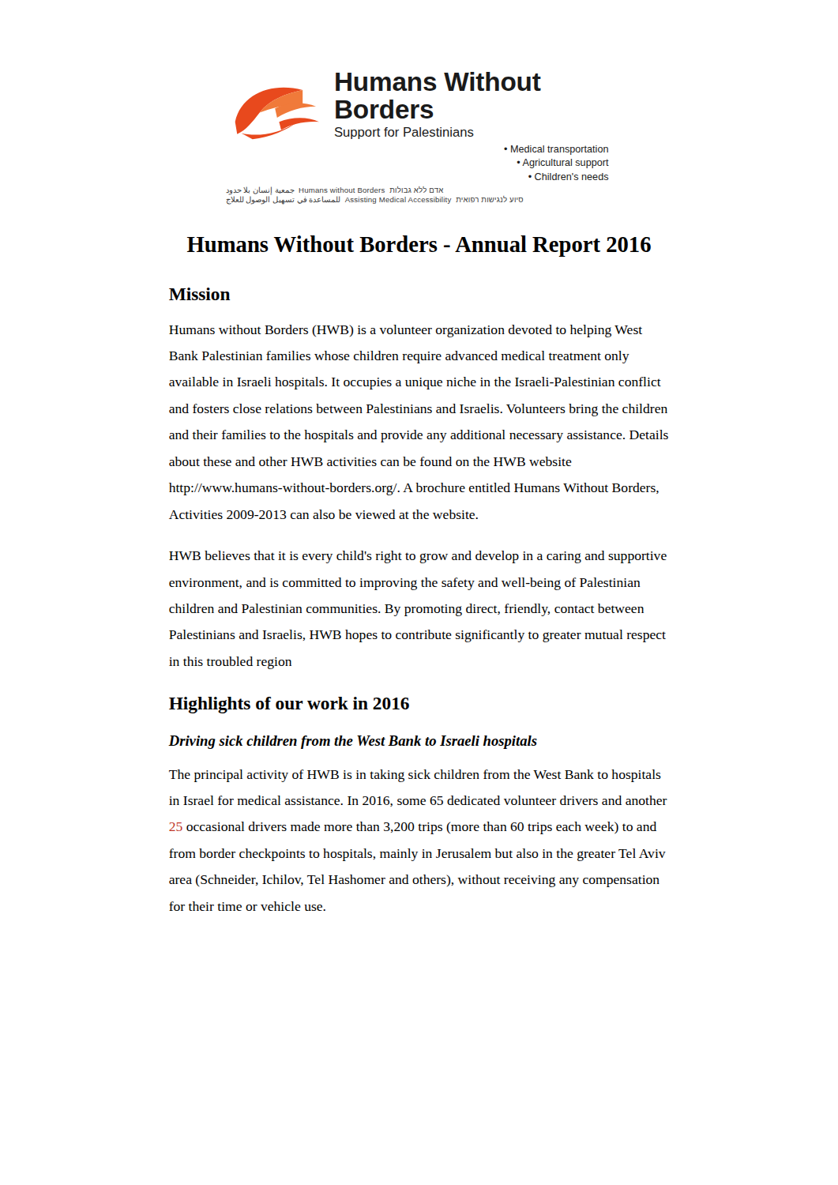Humans Without Borders emblem
Humans Without Borders
Support for Palestinians
• Medical transportation
• Agricultural support
• Children's needs
جمعية إنسان بلا حدود Humans without Borders אדם ללא גבולות
للمساعدة في تسهيل الوصول للعلاج Assisting Medical Accessibility סיוע לנגישות רפואית
Humans Without Borders - Annual Report 2016
Mission
Humans without Borders (HWB) is a volunteer organization devoted to helping West Bank Palestinian families whose children require advanced medical treatment only available in Israeli hospitals. It occupies a unique niche in the Israeli-Palestinian conflict and fosters close relations between Palestinians and Israelis. Volunteers bring the children and their families to the hospitals and provide any additional necessary assistance. Details about these and other HWB activities can be found on the HWB website http://www.humans-without-borders.org/. A brochure entitled Humans Without Borders, Activities 2009-2013 can also be viewed at the website.
HWB believes that it is every child's right to grow and develop in a caring and supportive environment, and is committed to improving the safety and well-being of Palestinian children and Palestinian communities. By promoting direct, friendly, contact between Palestinians and Israelis, HWB hopes to contribute significantly to greater mutual respect in this troubled region
Highlights of our work in 2016
Driving sick children from the West Bank to Israeli hospitals
The principal activity of HWB is in taking sick children from the West Bank to hospitals in Israel for medical assistance. In 2016, some 65 dedicated volunteer drivers and another 25 occasional drivers made more than 3,200 trips (more than 60 trips each week) to and from border checkpoints to hospitals, mainly in Jerusalem but also in the greater Tel Aviv area (Schneider, Ichilov, Tel Hashomer and others), without receiving any compensation for their time or vehicle use.